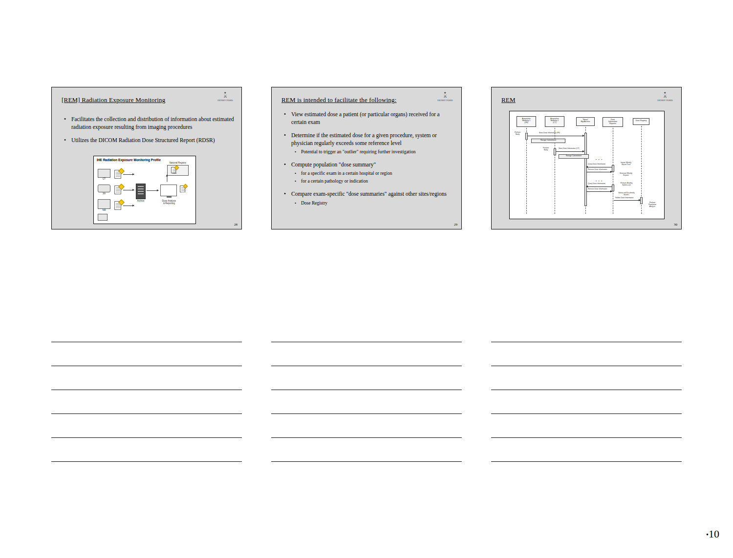[REM] Radiation Exposure Monitoring
★
⚔
HENRY FORD
Facilitates the collection and distribution of information about estimated radiation exposure resulting from imaging procedures
Utilizes the DICOM Radiation Dose Structured Report (RDSR)
IHE Radiation Exposure Monitoring Profile
CT
XA
NM
Archive
Dose Analysis
& Reporting
National Registry
28
REM is intended to facilitate the following:
★
⚔
HENRY FORD
View estimated dose a patient (or particular organs) received for a certain exam
Determine if the estimated dose for a given procedure, system or physician regularly exceeds some reference level
Potential to trigger an "outlier" requiring further investigation
Compute population "dose summary"
for a specific exam in a certain hospital or region
for a certain pathology or indication
Compare exam-specific "dose summaries" against other sites/regions
Dose Registry
29
REM
★
⚔
HENRY FORD
Acquisition
Modality 1
(XR)
Acquisition
Modality 2
(CT)
"Smart"
Mgr/Archive
Dose
Information
Reporter
Dose Registry
Perform
Study
Perform
Study
Store Dose Information (XR)
Storage Commitment
Store Dose Information (CT)
Storage Commitment
• • •
Query Dose Information
Retrieve Dose Information
Initiate Weekly
Report Task
Generate Weekly
Reports
• • •
Query Dose Information
Retrieve Dose Information
Perform Monthly
Submission
Select and De-identify
Studies
Submit Dose Information
Perform
Population
Analysis
30
•10